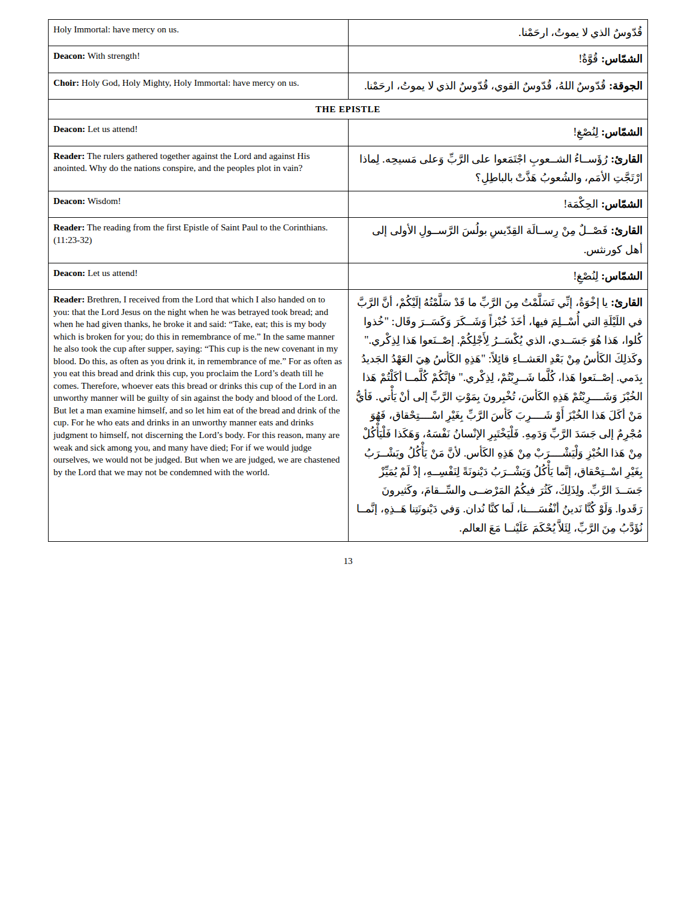| Holy Immortal: have mercy on us. | قُدّوسٌ الذي لا يموتُ، ارحَمْنا. |
| Deacon: With strength! | الشمّاس: قُوَّةٌ! |
| Choir: Holy God, Holy Mighty, Holy Immortal: have mercy on us. | الجوقة: قُدّوسٌ اللهُ، قُدّوسٌ القوي، قُدّوسٌ الذي لا يموتُ، ارحَمْنا. |
| THE EPISTLE |
| Deacon: Let us attend! | الشمّاس: لِنُصْغِ! |
| Reader: The rulers gathered together against the Lord and against His anointed. Why do the nations conspire, and the peoples plot in vain? | القارئ: رُؤَســاءُ الشــعوبِ اجْتَمَعوا على الرَّبِّ وَعلى مَسيحِه. لِماذا ارْتَجَّتِ الأمَم، والشُعوبُ هَذَّتْ بالباطِلِ؟ |
| Deacon: Wisdom! | الشمّاس: الحِكْمَة! |
| Reader: The reading from the first Epistle of Saint Paul to the Corinthians. (11:23-32) | القارئ: فَصْــلٌ مِنْ رِســالَة القِدّيسِ بولُسَ الرَّســولِ الأولى إلى أهل كورنثس. |
| Deacon: Let us attend! | الشمّاس: لِنُصْغِ! |
| Reader: Brethren, I received from the Lord that which I also handed on to you: that the Lord Jesus on the night when he was betrayed took bread; and when he had given thanks, he broke it and said: “Take, eat; this is my body which is broken for you; do this in remembrance of me.” In the same manner he also took the cup after supper, saying: “This cup is the new covenant in my blood. Do this, as often as you drink it, in remembrance of me.” For as often as you eat this bread and drink this cup, you proclaim the Lord’s death till he comes. Therefore, whoever eats this bread or drinks this cup of the Lord in an unworthy manner will be guilty of sin against the body and blood of the Lord. But let a man examine himself, and so let him eat of the bread and drink of the cup. For he who eats and drinks in an unworthy manner eats and drinks judgment to himself, not discerning the Lord’s body. For this reason, many are weak and sick among you, and many have died; For if we would judge ourselves, we would not be judged. But when we are judged, we are chastened by the Lord that we may not be condemned with the world. | القارئ: يا إخْوَةُ، إنِّي تَسَلَّمْتُ مِنَ الرَّبِّ ما قَدْ سَلَّمْتُهُ إلَيْكُمْ، أنَّ الرَّبَّ في اللَيْلَةِ التي أُسْــلِمَ فيها، أخَذَ خُبْزاً وَشَــكَرَ وَكَسَــرَ وقَال: "خُذوا كُلوا، هَذا هُوَ جَسَــدي، الذي يُكْسَــرُ لِأَجْلِكُمْ. إصْــنَعوا هَذا لِذِكْري." وكَذلِكَ الكَأسُ مِنْ بَعْدِ العَشــاءِ قائِلاً: "هَذِهِ الكَأسُ هِيَ العَهْدُ الجَديدُ بِدَمي. إصْــنَعوا هَذا، كُلَّما شَــرِبْتُمْ، لِذِكْري." فإنَّكُمْ كُلَّمــا أكَلْتُمْ هَذا الخُبْزَ وَشَــــرِبْتُمْ هَذِهِ الكَأسَ، تُخْبِرونَ بِمَوْتِ الرَّبِّ إلى أنْ يَأْتي. فَأيُّ مَنْ أكَلَ هَذا الخُبْزَ أَوْ شَــــرِبَ كَأسَ الرَّبِّ بِغَيْرِ اسْــــتِحْقاق، فَهُوَ مُجْرِمٌ إلى جَسَدَ الرَّبِّ وَدَمِهِ. فَلْيَخْتَبِرِ الإنْسانُ نَفْسَهُ، وَهَكَذا فَلْيَأْكُلْ مِنْ هَذا الخُبْزِ وَلْيَشْــــرَبْ مِنْ هَذِهِ الكَأس. لأنَّ مَنْ يَأْكُلُ ويَشْــرَبُ بِغَيْرِ اسْــتِحْقاق، إنَّما يَأْكُلُ وَيَشْــرَبُ دَيْنونَةً لِنَفْسِــهِ، إذْ لَمْ يُمَيِّزْ جَسَــدَ الرَّبِّ. ولِذَلِكَ، كَثُرَ فيكُمُ المَرْضــى والسِّــقامَ، وكَثيرونَ رَقَدوا. وَلَوْ كُنَّا نَدينُ أنْفُسَــــنا، لَما كنَّا نُدان. وَفي دَيْنونَتِنا هَــذِهِ، إنَّمــا نُؤَدَّبُ مِنَ الرَّبِّ، لِئَلاَّ يُحْكَمَ عَلَيْنــا مَعَ العالم. |
13